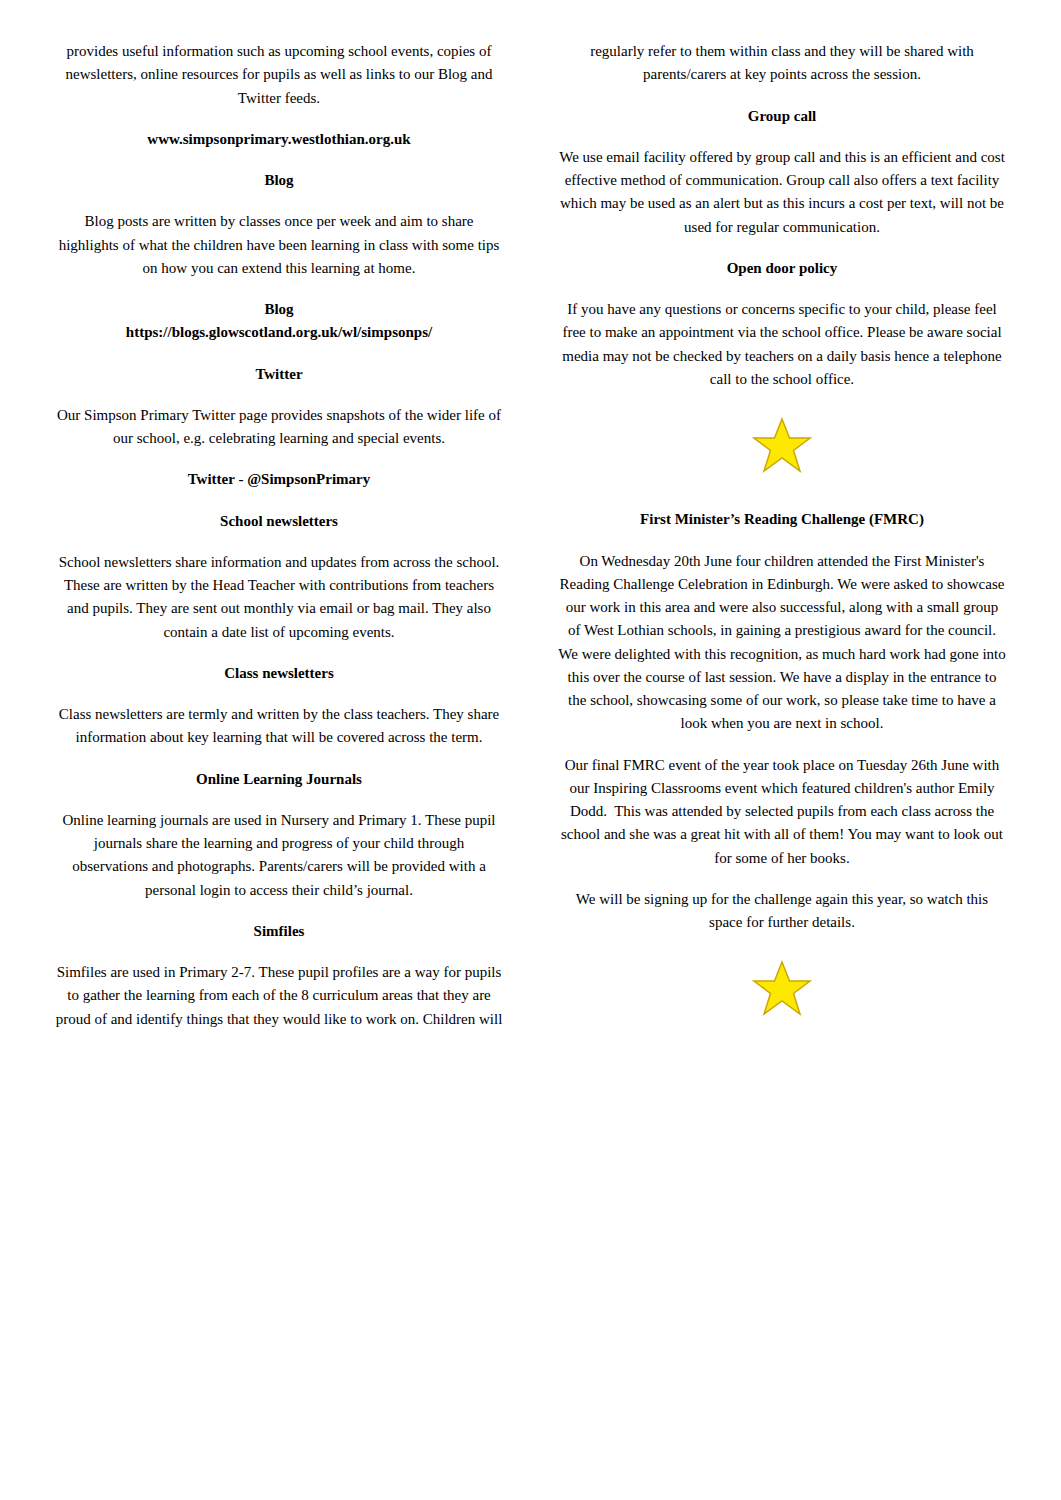provides useful information such as upcoming school events, copies of newsletters, online resources for pupils as well as links to our Blog and Twitter feeds.
www.simpsonprimary.westlothian.org.uk
Blog
Blog posts are written by classes once per week and aim to share highlights of what the children have been learning in class with some tips on how you can extend this learning at home.
Blog
https://blogs.glowscotland.org.uk/wl/simpsonps/
Twitter
Our Simpson Primary Twitter page provides snapshots of the wider life of our school, e.g. celebrating learning and special events.
Twitter - @SimpsonPrimary
School newsletters
School newsletters share information and updates from across the school. These are written by the Head Teacher with contributions from teachers and pupils. They are sent out monthly via email or bag mail. They also contain a date list of upcoming events.
Class newsletters
Class newsletters are termly and written by the class teachers. They share information about key learning that will be covered across the term.
Online Learning Journals
Online learning journals are used in Nursery and Primary 1. These pupil journals share the learning and progress of your child through observations and photographs. Parents/carers will be provided with a personal login to access their child’s journal.
Simfiles
Simfiles are used in Primary 2-7. These pupil profiles are a way for pupils to gather the learning from each of the 8 curriculum areas that they are proud of and identify things that they would like to work on. Children will regularly refer to them within class and they will be shared with parents/carers at key points across the session.
Group call
We use email facility offered by group call and this is an efficient and cost effective method of communication. Group call also offers a text facility which may be used as an alert but as this incurs a cost per text, will not be used for regular communication.
Open door policy
If you have any questions or concerns specific to your child, please feel free to make an appointment via the school office. Please be aware social media may not be checked by teachers on a daily basis hence a telephone call to the school office.
First Minister’s Reading Challenge (FMRC)
On Wednesday 20th June four children attended the First Minister's Reading Challenge Celebration in Edinburgh. We were asked to showcase our work in this area and were also successful, along with a small group of West Lothian schools, in gaining a prestigious award for the council. We were delighted with this recognition, as much hard work had gone into this over the course of last session. We have a display in the entrance to the school, showcasing some of our work, so please take time to have a look when you are next in school.
Our final FMRC event of the year took place on Tuesday 26th June with our Inspiring Classrooms event which featured children's author Emily Dodd. This was attended by selected pupils from each class across the school and she was a great hit with all of them! You may want to look out for some of her books.
We will be signing up for the challenge again this year, so watch this space for further details.